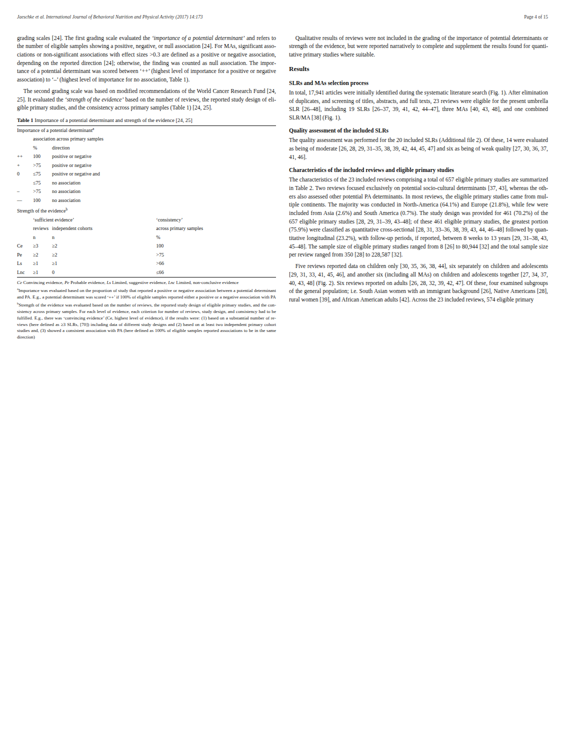Jaeschke et al. International Journal of Behavioral Nutrition and Physical Activity (2017) 14:173
Page 4 of 15
grading scales [24]. The first grading scale evaluated the ‘importance of a potential determinant’ and refers to the number of eligible samples showing a positive, negative, or null association [24]. For MAs, significant associations or non-significant associations with effect sizes >0.3 are defined as a positive or negative association, depending on the reported direction [24]; otherwise, the finding was counted as null association. The importance of a potential determinant was scored between ‘++’ (highest level of importance for a positive or negative association) to ‘–’ (highest level of importance for no association, Table 1).
The second grading scale was based on modified recommendations of the World Cancer Research Fund [24, 25]. It evaluated the ‘strength of the evidence’ based on the number of reviews, the reported study design of eligible primary studies, and the consistency across primary samples (Table 1) [24, 25].
Table 1 Importance of a potential determinant and strength of the evidence [24, 25]
| Importance of a potential determinant a |
| | association across primary samples |
| | % | direction |
| ++ | 100 | positive or negative |
| + | >75 | positive or negative |
| 0 | ≤75 | positive or negative and |
| | ≤75 | no association |
| – | >75 | no association |
| –– | 100 | no association |
| Strength of the evidence b |
| | ‘sufficient evidence’ | ‘consistency’ |
| | reviews | independent cohorts | across primary samples |
| | n | n | % |
| Ce | ≥3 | ≥2 | 100 |
| Pe | ≥2 | ≥2 | >75 |
| Ls | ≥1 | ≥1 | >66 |
| Lnc | ≥1 | 0 | ≤66 |
Ce Convincing evidence, Pe Probable evidence, Ls Limited, suggestive evidence, Lnc Limited, non-conclusive evidence
aImportance was evaluated based on the proportion of study that reported a positive or negative association between a potential determinant and PA. E.g., a potential determinant was scored ‘++’ if 100% of eligible samples reported either a positive or a negative association with PA
bStrength of the evidence was evaluated based on the number of reviews, the reported study design of eligible primary studies, and the consistency across primary samples. For each level of evidence, each criterion for number of reviews, study design, and consistency had to be fulfilled. E.g., there was ‘convincing evidence’ (Ce, highest level of evidence), if the results were: (1) based on a substantial number of reviews (here defined as ≥3 SLRs, [70]) including data of different study designs and (2) based on at least two independent primary cohort studies and, (3) showed a consistent association with PA (here defined as 100% of eligible samples reported associations to be in the same direction)
Qualitative results of reviews were not included in the grading of the importance of potential determinants or strength of the evidence, but were reported narratively to complete and supplement the results found for quantitative primary studies where suitable.
Results
SLRs and MAs selection process
In total, 17,941 articles were initially identified during the systematic literature search (Fig. 1). After elimination of duplicates, and screening of titles, abstracts, and full texts, 23 reviews were eligible for the present umbrella SLR [26–48], including 19 SLRs [26–37, 39, 41, 42, 44–47], three MAs [40, 43, 48], and one combined SLR/MA [38] (Fig. 1).
Quality assessment of the included SLRs
The quality assessment was performed for the 20 included SLRs (Additional file 2). Of these, 14 were evaluated as being of moderate [26, 28, 29, 31–35, 38, 39, 42, 44, 45, 47] and six as being of weak quality [27, 30, 36, 37, 41, 46].
Characteristics of the included reviews and eligible primary studies
The characteristics of the 23 included reviews comprising a total of 657 eligible primary studies are summarized in Table 2. Two reviews focused exclusively on potential socio-cultural determinants [37, 43], whereas the others also assessed other potential PA determinants. In most reviews, the eligible primary studies came from multiple continents. The majority was conducted in North-America (64.1%) and Europe (21.8%), while few were included from Asia (2.6%) and South America (0.7%). The study design was provided for 461 (70.2%) of the 657 eligible primary studies [28, 29, 31–39, 43–48]; of these 461 eligible primary studies, the greatest portion (75.9%) were classified as quantitative cross-sectional [28, 31, 33–36, 38, 39, 43, 44, 46–48] followed by quantitative longitudinal (23.2%), with follow-up periods, if reported, between 8 weeks to 13 years [29, 31–38, 43, 45–48]. The sample size of eligible primary studies ranged from 8 [26] to 80,944 [32] and the total sample size per review ranged from 350 [28] to 228,587 [32].
Five reviews reported data on children only [30, 35, 36, 38, 44], six separately on children and adolescents [29, 31, 33, 41, 45, 46], and another six (including all MAs) on children and adolescents together [27, 34, 37, 40, 43, 48] (Fig. 2). Six reviews reported on adults [26, 28, 32, 39, 42, 47]. Of these, four examined subgroups of the general population; i.e. South Asian women with an immigrant background [26], Native Americans [28], rural women [39], and African American adults [42]. Across the 23 included reviews, 574 eligible primary